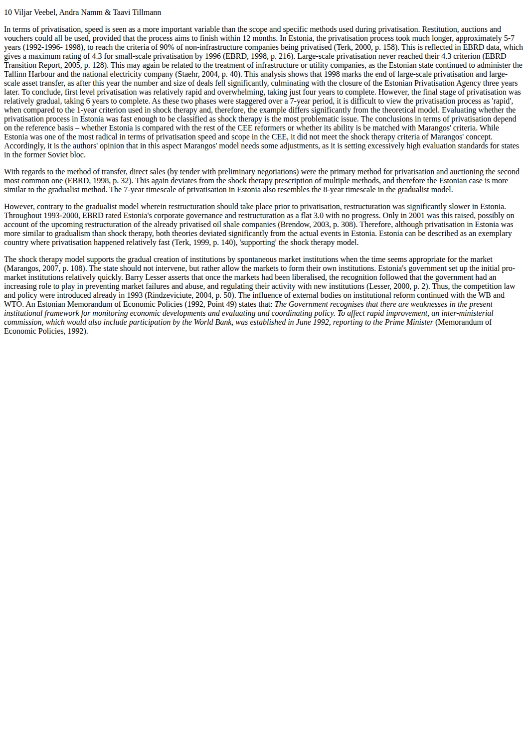10 Viljar Veebel, Andra Namm & Taavi Tillmann
In terms of privatisation, speed is seen as a more important variable than the scope and specific methods used during privatisation. Restitution, auctions and vouchers could all be used, provided that the process aims to finish within 12 months. In Estonia, the privatisation process took much longer, approximately 5-7 years (1992-1996- 1998), to reach the criteria of 90% of non-infrastructure companies being privatised (Terk, 2000, p. 158). This is reflected in EBRD data, which gives a maximum rating of 4.3 for small-scale privatisation by 1996 (EBRD, 1998, p. 216). Large-scale privatisation never reached their 4.3 criterion (EBRD Transition Report, 2005, p. 128). This may again be related to the treatment of infrastructure or utility companies, as the Estonian state continued to administer the Tallinn Harbour and the national electricity company (Staehr, 2004, p. 40). This analysis shows that 1998 marks the end of large-scale privatisation and large-scale asset transfer, as after this year the number and size of deals fell significantly, culminating with the closure of the Estonian Privatisation Agency three years later. To conclude, first level privatisation was relatively rapid and overwhelming, taking just four years to complete. However, the final stage of privatisation was relatively gradual, taking 6 years to complete. As these two phases were staggered over a 7-year period, it is difficult to view the privatisation process as 'rapid', when compared to the 1-year criterion used in shock therapy and, therefore, the example differs significantly from the theoretical model. Evaluating whether the privatisation process in Estonia was fast enough to be classified as shock therapy is the most problematic issue. The conclusions in terms of privatisation depend on the reference basis – whether Estonia is compared with the rest of the CEE reformers or whether its ability is be matched with Marangos' criteria. While Estonia was one of the most radical in terms of privatisation speed and scope in the CEE, it did not meet the shock therapy criteria of Marangos' concept. Accordingly, it is the authors' opinion that in this aspect Marangos' model needs some adjustments, as it is setting excessively high evaluation standards for states in the former Soviet bloc.
With regards to the method of transfer, direct sales (by tender with preliminary negotiations) were the primary method for privatisation and auctioning the second most common one (EBRD, 1998, p. 32). This again deviates from the shock therapy prescription of multiple methods, and therefore the Estonian case is more similar to the gradualist method. The 7-year timescale of privatisation in Estonia also resembles the 8-year timescale in the gradualist model.
However, contrary to the gradualist model wherein restructuration should take place prior to privatisation, restructuration was significantly slower in Estonia. Throughout 1993-2000, EBRD rated Estonia's corporate governance and restructuration as a flat 3.0 with no progress. Only in 2001 was this raised, possibly on account of the upcoming restructuration of the already privatised oil shale companies (Brendow, 2003, p. 308). Therefore, although privatisation in Estonia was more similar to gradualism than shock therapy, both theories deviated significantly from the actual events in Estonia. Estonia can be described as an exemplary country where privatisation happened relatively fast (Terk, 1999, p. 140), 'supporting' the shock therapy model.
The shock therapy model supports the gradual creation of institutions by spontaneous market institutions when the time seems appropriate for the market (Marangos, 2007, p. 108). The state should not intervene, but rather allow the markets to form their own institutions. Estonia's government set up the initial pro-market institutions relatively quickly. Barry Lesser asserts that once the markets had been liberalised, the recognition followed that the government had an increasing role to play in preventing market failures and abuse, and regulating their activity with new institutions (Lesser, 2000, p. 2). Thus, the competition law and policy were introduced already in 1993 (Rindzeviciute, 2004, p. 50). The influence of external bodies on institutional reform continued with the WB and WTO. An Estonian Memorandum of Economic Policies (1992, Point 49) states that: The Government recognises that there are weaknesses in the present institutional framework for monitoring economic developments and evaluating and coordinating policy. To affect rapid improvement, an inter-ministerial commission, which would also include participation by the World Bank, was established in June 1992, reporting to the Prime Minister (Memorandum of Economic Policies, 1992).